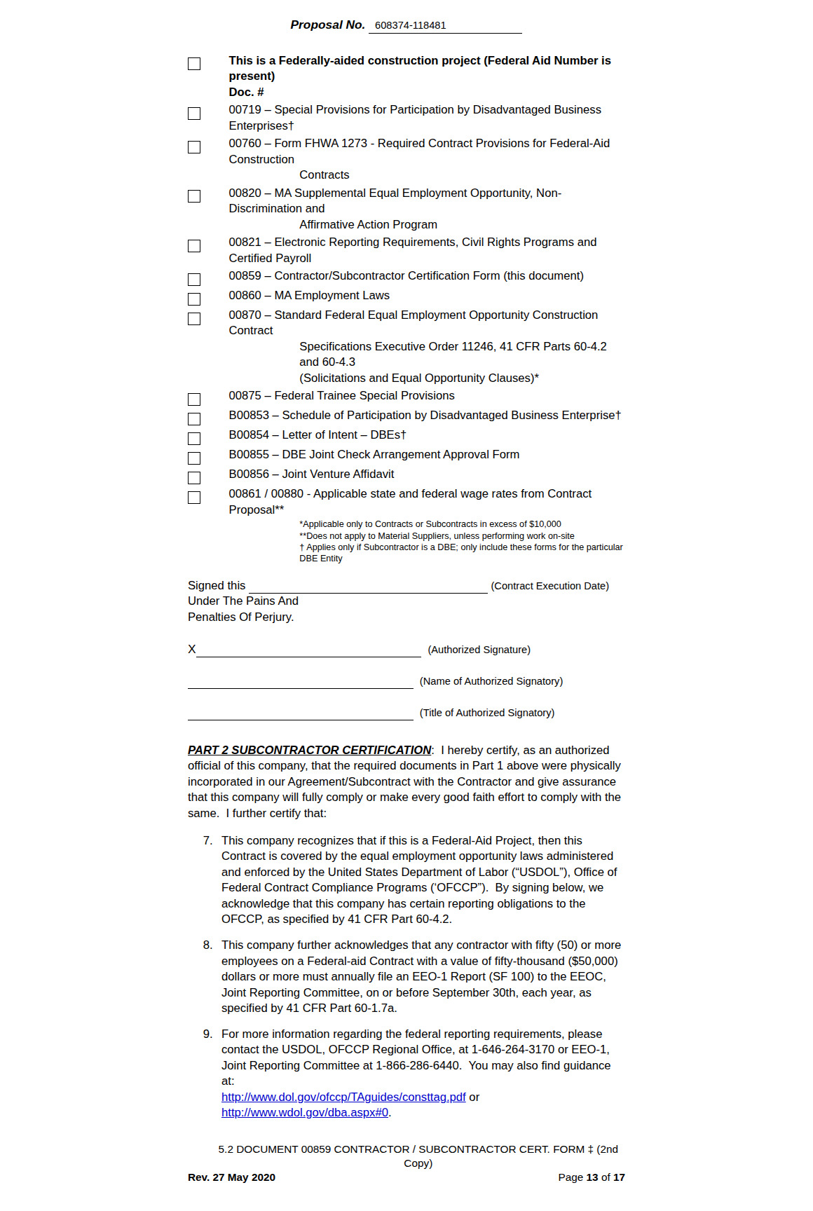Proposal No. 608374-118481
This is a Federally-aided construction project (Federal Aid Number is present)
Doc. #
00719 – Special Provisions for Participation by Disadvantaged Business Enterprises†
00760 – Form FHWA 1273 - Required Contract Provisions for Federal-Aid Construction Contracts
00820 – MA Supplemental Equal Employment Opportunity, Non-Discrimination and Affirmative Action Program
00821 – Electronic Reporting Requirements, Civil Rights Programs and Certified Payroll
00859 – Contractor/Subcontractor Certification Form (this document)
00860 – MA Employment Laws
00870 – Standard Federal Equal Employment Opportunity Construction Contract Specifications Executive Order 11246, 41 CFR Parts 60-4.2 and 60-4.3 (Solicitations and Equal Opportunity Clauses)*
00875 – Federal Trainee Special Provisions
B00853 – Schedule of Participation by Disadvantaged Business Enterprise†
B00854 – Letter of Intent – DBEs†
B00855 – DBE Joint Check Arrangement Approval Form
B00856 – Joint Venture Affidavit
00861 / 00880 - Applicable state and federal wage rates from Contract Proposal**
*Applicable only to Contracts or Subcontracts in excess of $10,000
**Does not apply to Material Suppliers, unless performing work on-site
† Applies only if Subcontractor is a DBE; only include these forms for the particular DBE Entity
Signed this (Contract Execution Date) Under The Pains And
Penalties Of Perjury.
X (Authorized Signature)
(Name of Authorized Signatory)
(Title of Authorized Signatory)
PART 2 SUBCONTRACTOR CERTIFICATION
: I hereby certify, as an authorized official of this company, that the required documents in Part 1 above were physically incorporated in our Agreement/Subcontract with the Contractor and give assurance that this company will fully comply or make every good faith effort to comply with the same. I further certify that:
This company recognizes that if this is a Federal-Aid Project, then this Contract is covered by the equal employment opportunity laws administered and enforced by the United States Department of Labor (“USDOL”), Office of Federal Contract Compliance Programs (‘OFCCP”). By signing below, we acknowledge that this company has certain reporting obligations to the OFCCP, as specified by 41 CFR Part 60-4.2.
This company further acknowledges that any contractor with fifty (50) or more employees on a Federal-aid Contract with a value of fifty-thousand ($50,000) dollars or more must annually file an EEO-1 Report (SF 100) to the EEOC, Joint Reporting Committee, on or before September 30th, each year, as specified by 41 CFR Part 60-1.7a.
For more information regarding the federal reporting requirements, please contact the USDOL, OFCCP Regional Office, at 1-646-264-3170 or EEO-1, Joint Reporting Committee at 1-866-286-6440. You may also find guidance at:
http://www.dol.gov/ofccp/TAguides/consttag.pdf or http://www.wdol.gov/dba.aspx#0.
5.2 DOCUMENT 00859 CONTRACTOR / SUBCONTRACTOR CERT. FORM ‡ (2nd Copy)
Rev. 27 May 2020 Page 13 of 17